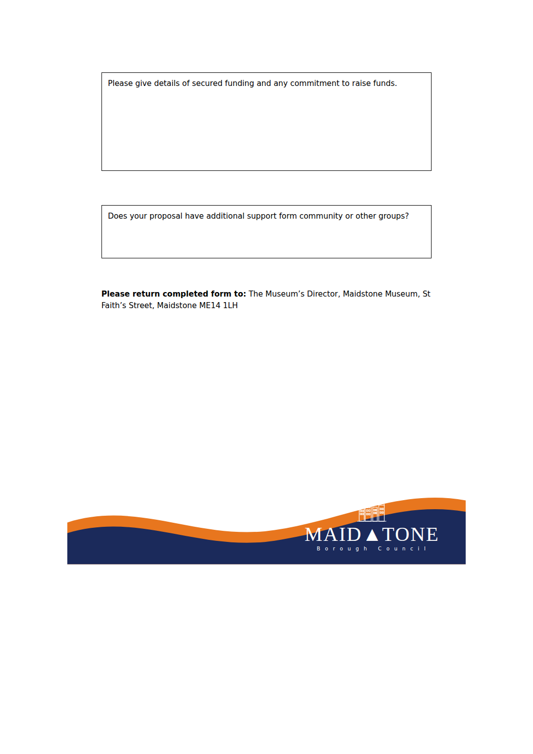Please give details of secured funding and any commitment to raise funds.
Does your proposal have additional support form community or other groups?
Please return completed form to: The Museum’s Director, Maidstone Museum, St Faith’s Street, Maidstone ME14 1LH
MAID▲TONE
B o r o u g h C o u n c i l